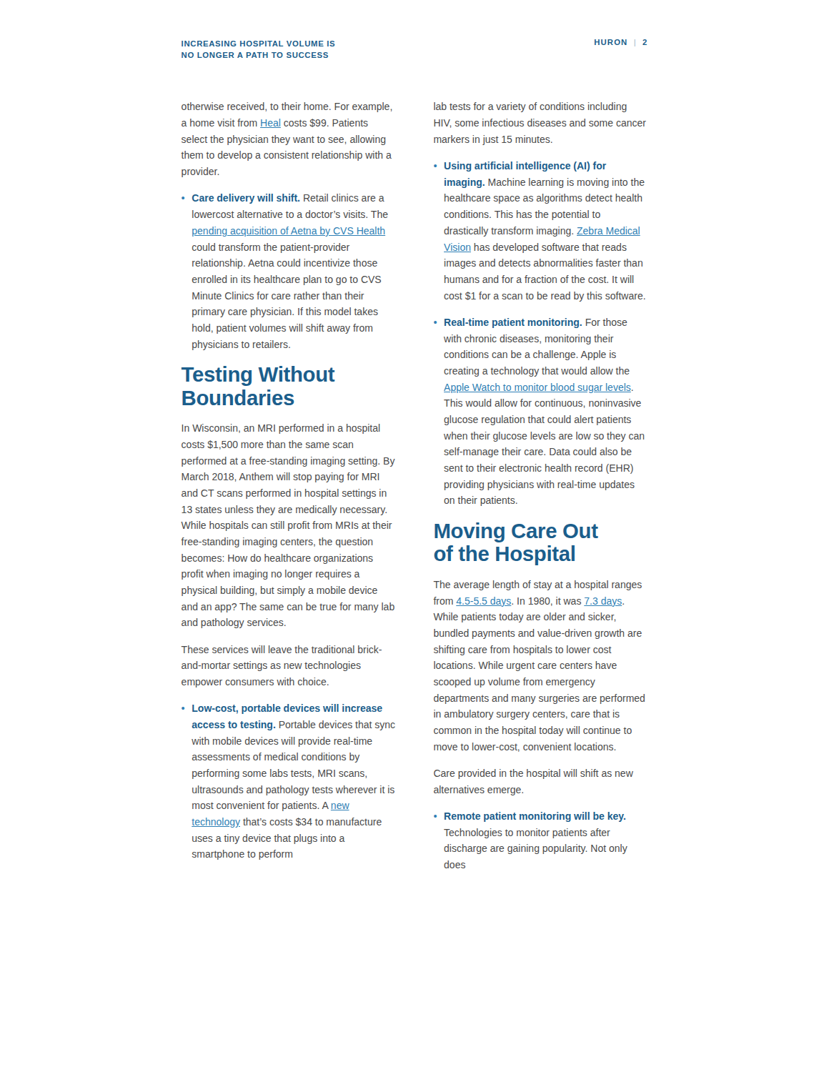Increasing Hospital Volume Is
No Longer a Path to Success
Huron | 2
otherwise received, to their home. For example, a home visit from Heal costs $99. Patients select the physician they want to see, allowing them to develop a consistent relationship with a provider.
Care delivery will shift. Retail clinics are a lowercost alternative to a doctor’s visits. The pending acquisition of Aetna by CVS Health could transform the patient-provider relationship. Aetna could incentivize those enrolled in its healthcare plan to go to CVS Minute Clinics for care rather than their primary care physician. If this model takes hold, patient volumes will shift away from physicians to retailers.
Testing Without
Boundaries
In Wisconsin, an MRI performed in a hospital costs $1,500 more than the same scan performed at a free-standing imaging setting. By March 2018, Anthem will stop paying for MRI and CT scans performed in hospital settings in 13 states unless they are medically necessary. While hospitals can still profit from MRIs at their free-standing imaging centers, the question becomes: How do healthcare organizations profit when imaging no longer requires a physical building, but simply a mobile device and an app? The same can be true for many lab and pathology services.
These services will leave the traditional brick-and-mortar settings as new technologies empower consumers with choice.
Low-cost, portable devices will increase access to testing. Portable devices that sync with mobile devices will provide real-time assessments of medical conditions by performing some labs tests, MRI scans, ultrasounds and pathology tests wherever it is most convenient for patients. A new technology that’s costs $34 to manufacture uses a tiny device that plugs into a smartphone to perform
lab tests for a variety of conditions including HIV, some infectious diseases and some cancer markers in just 15 minutes.
Using artificial intelligence (AI) for imaging. Machine learning is moving into the healthcare space as algorithms detect health conditions. This has the potential to drastically transform imaging. Zebra Medical Vision has developed software that reads images and detects abnormalities faster than humans and for a fraction of the cost. It will cost $1 for a scan to be read by this software.
Real-time patient monitoring. For those with chronic diseases, monitoring their conditions can be a challenge. Apple is creating a technology that would allow the Apple Watch to monitor blood sugar levels. This would allow for continuous, noninvasive glucose regulation that could alert patients when their glucose levels are low so they can self-manage their care. Data could also be sent to their electronic health record (EHR) providing physicians with real-time updates on their patients.
Moving Care Out
of the Hospital
The average length of stay at a hospital ranges from 4.5-5.5 days. In 1980, it was 7.3 days. While patients today are older and sicker, bundled payments and value-driven growth are shifting care from hospitals to lower cost locations. While urgent care centers have scooped up volume from emergency departments and many surgeries are performed in ambulatory surgery centers, care that is common in the hospital today will continue to move to lower-cost, convenient locations.
Care provided in the hospital will shift as new alternatives emerge.
Remote patient monitoring will be key. Technologies to monitor patients after discharge are gaining popularity. Not only does